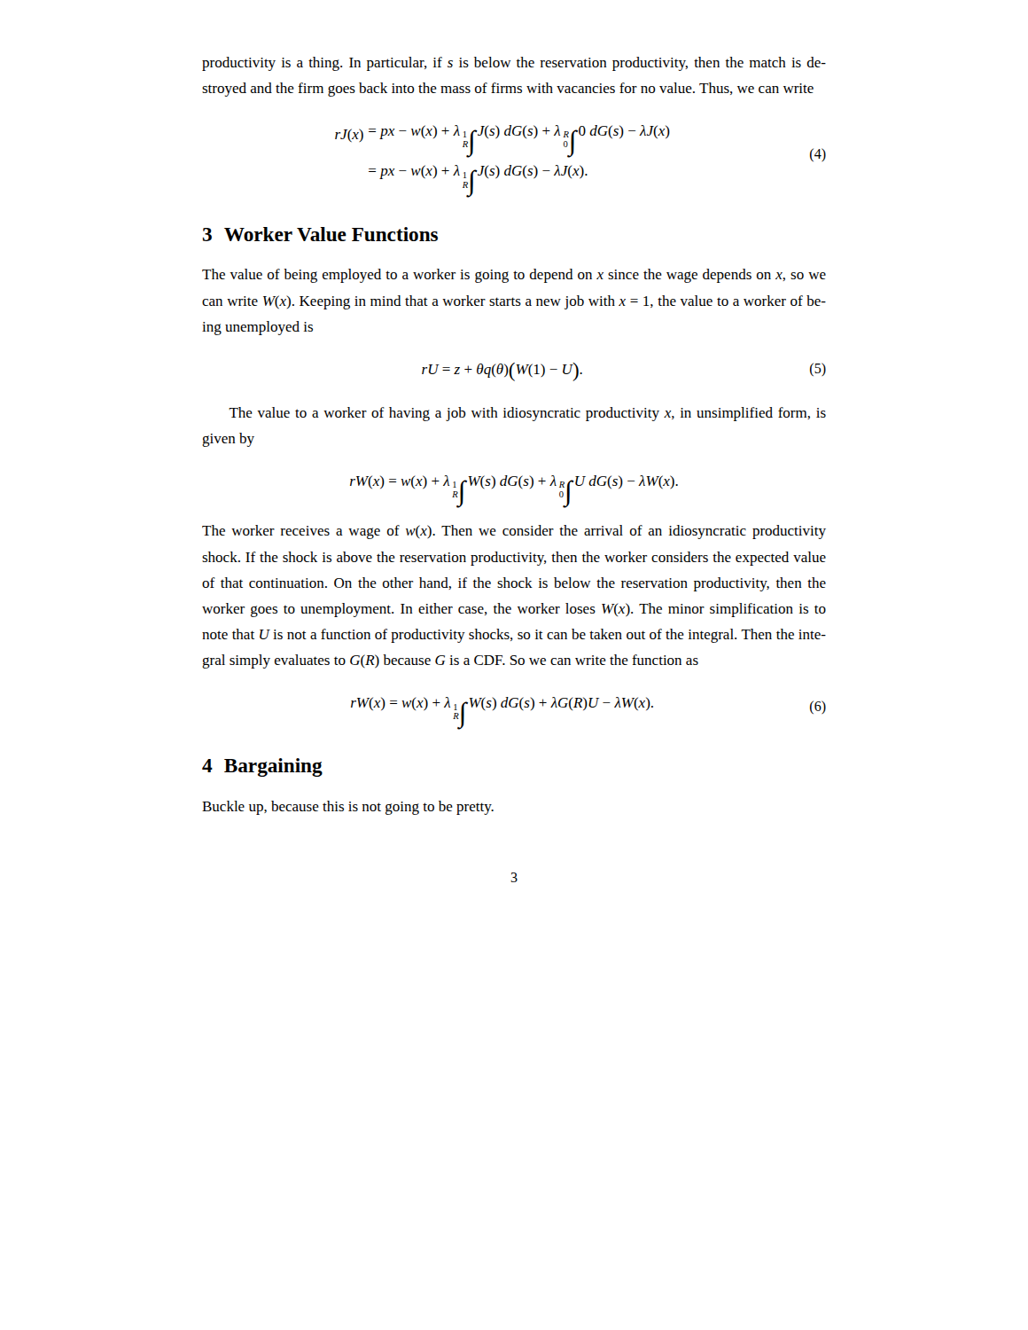productivity is a thing. In particular, if s is below the reservation productivity, then the match is destroyed and the firm goes back into the mass of firms with vacancies for no value. Thus, we can write
rJ(x) = px − w(x) + λ 1 R∫J(s) dG(s) + λR 0∫0 dG(s) − λJ(x) = px − w(x) + λ 1 R∫J(s) dG(s) − λJ(x).
(4)
3 Worker Value Functions
The value of being employed to a worker is going to depend on x since the wage depends on x, so we can write W(x). Keeping in mind that a worker starts a new job with x = 1, the value to a worker of being unemployed is
rU = z + θq(θ)(W(1) − U).
(5)
The value to a worker of having a job with idiosyncratic productivity x, in unsimplified form, is given by
rW(x) = w(x) + λ 1 R∫W(s) dG(s) + λR 0∫U dG(s) − λW(x).
The worker receives a wage of w(x). Then we consider the arrival of an idiosyncratic productivity shock. If the shock is above the reservation productivity, then the worker considers the expected value of that continuation. On the other hand, if the shock is below the reservation productivity, then the worker goes to unemployment. In either case, the worker loses W(x). The minor simplification is to note that U is not a function of productivity shocks, so it can be taken out of the integral. Then the integral simply evaluates to G(R) because G is a CDF. So we can write the function as
rW(x) = w(x) + λ 1 R∫W(s) dG(s) + λG(R)U − λW(x).
(6)
4 Bargaining
Buckle up, because this is not going to be pretty.
3